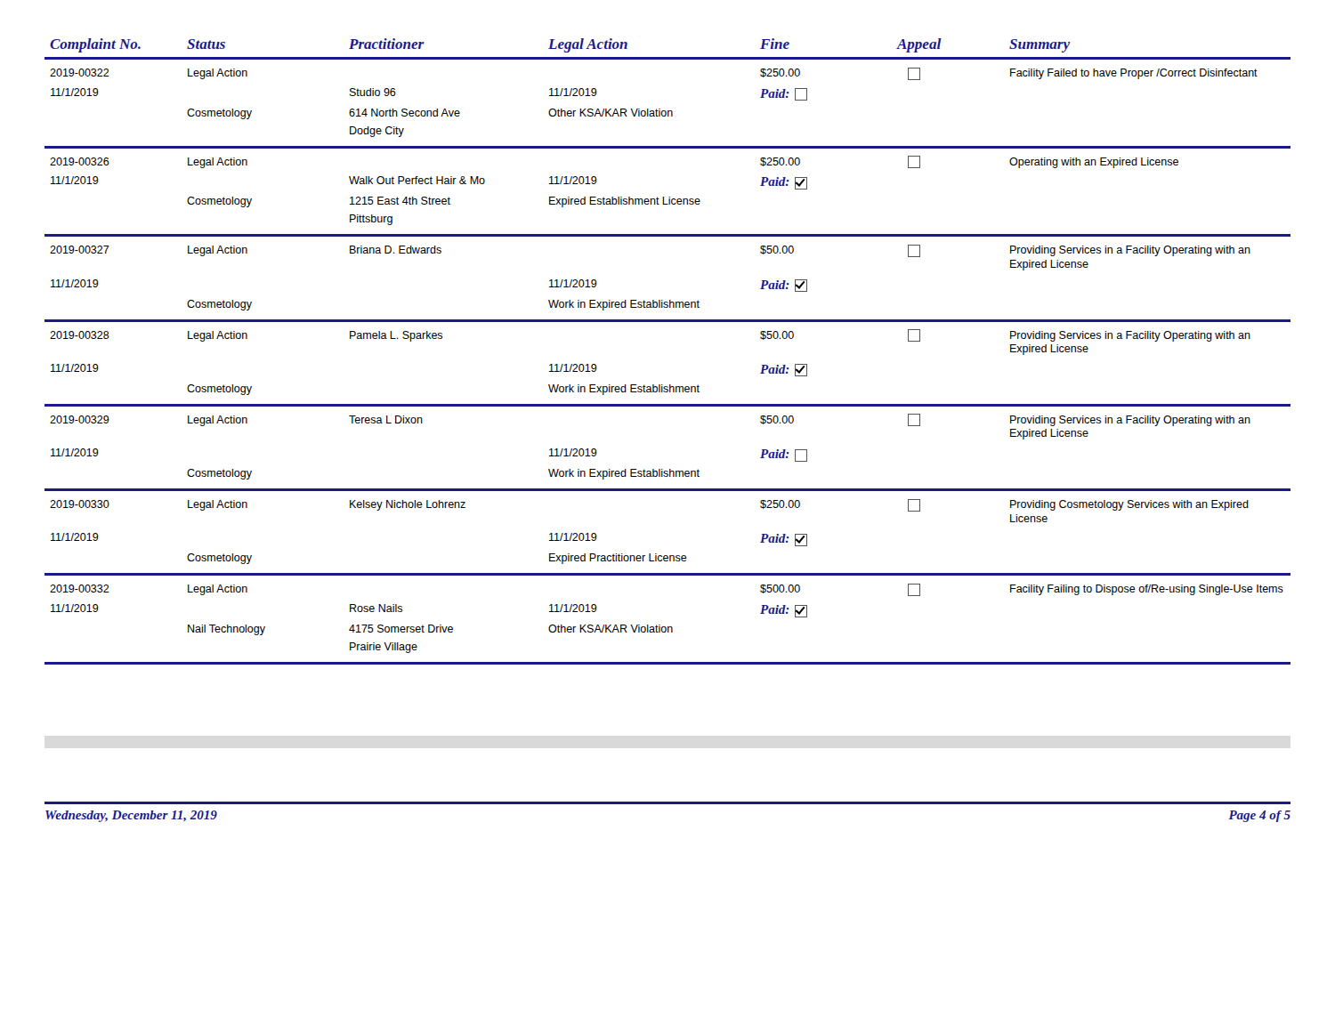| Complaint No. | Status | Practitioner | Legal Action | Fine | Appeal | Summary |
| --- | --- | --- | --- | --- | --- | --- |
| 2019-00322 | Legal Action | | | $250.00 | | Facility Failed to have Proper /Correct Disinfectant |
| 11/1/2019 | | Studio 96 | 11/1/2019 | Paid: | | |
| | Cosmetology | 614 North Second Ave | Other KSA/KAR Violation | | | |
| | | Dodge City | | | | |
| 2019-00326 | Legal Action | | | $250.00 | | Operating with an Expired License |
| 11/1/2019 | | Walk Out Perfect Hair & Mo | 11/1/2019 | Paid: | | |
| | Cosmetology | 1215 East 4th Street | Expired Establishment License | | | |
| | | Pittsburg | | | | |
| 2019-00327 | Legal Action | Briana D. Edwards | | $50.00 | | Providing Services in a Facility Operating with an Expired License |
| 11/1/2019 | | | 11/1/2019 | Paid: | | |
| | Cosmetology | | Work in Expired Establishment | | | |
| 2019-00328 | Legal Action | Pamela L. Sparkes | | $50.00 | | Providing Services in a Facility Operating with an Expired License |
| 11/1/2019 | | | 11/1/2019 | Paid: | | |
| | Cosmetology | | Work in Expired Establishment | | | |
| 2019-00329 | Legal Action | Teresa L Dixon | | $50.00 | | Providing Services in a Facility Operating with an Expired License |
| 11/1/2019 | | | 11/1/2019 | Paid: | | |
| | Cosmetology | | Work in Expired Establishment | | | |
| 2019-00330 | Legal Action | Kelsey Nichole Lohrenz | | $250.00 | | Providing Cosmetology Services with an Expired License |
| 11/1/2019 | | | 11/1/2019 | Paid: | | |
| | Cosmetology | | Expired Practitioner License | | | |
| 2019-00332 | Legal Action | | | $500.00 | | Facility Failing to Dispose of/Re-using Single-Use Items |
| 11/1/2019 | | Rose Nails | 11/1/2019 | Paid: | | |
| | Nail Technology | 4175 Somerset Drive | Other KSA/KAR Violation | | | |
| | | Prairie Village | | | | |
Wednesday, December 11, 2019 Page 4 of 5